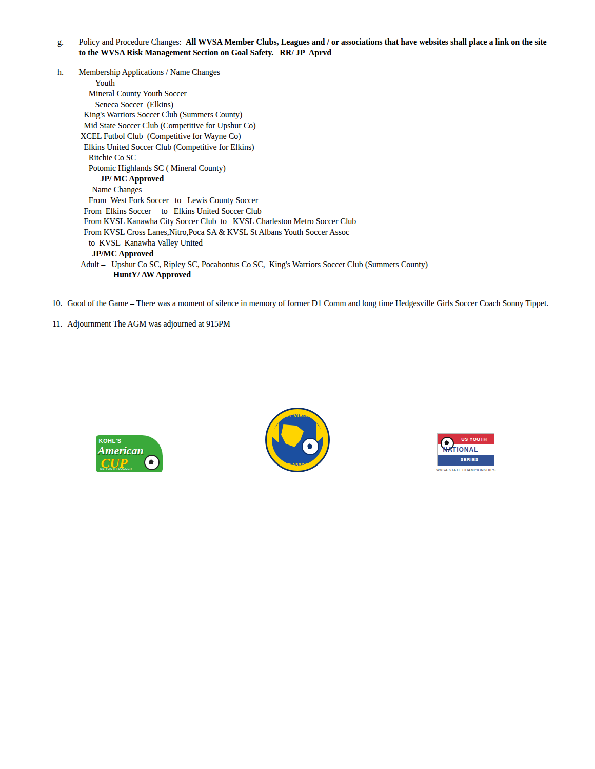g.
Policy and Procedure Changes: All WVSA Member Clubs, Leagues and / or associations that have websites shall place a link on the site to the WVSA Risk Management Section on Goal Safety. RR/ JP Aprvd
h.
Membership Applications / Name Changes
Youth
Mineral County Youth Soccer
Seneca Soccer (Elkins)
King's Warriors Soccer Club (Summers County)
Mid State Soccer Club (Competitive for Upshur Co)
XCEL Futbol Club (Competitive for Wayne Co)
Elkins United Soccer Club (Competitive for Elkins)
Ritchie Co SC
Potomic Highlands SC ( Mineral County)
JP/ MC Approved
Name Changes
From West Fork Soccer to Lewis County Soccer
From Elkins Soccer to Elkins United Soccer Club
From KVSL Kanawha City Soccer Club to KVSL Charleston Metro Soccer Club
From KVSL Cross Lanes,Nitro,Poca SA & KVSL St Albans Youth Soccer Assoc
to KVSL Kanawha Valley United
JP/MC Approved
Adult – Upshur Co SC, Ripley SC, Pocahontus Co SC, King's Warriors Soccer Club (Summers County)
HuntY/ AW Approved
10.
Good of the Game – There was a moment of silence in memory of former D1 Comm and long time Hedgesville Girls Soccer Coach Sonny Tippet.
11.
Adjournment The AGM was adjourned at 915PM
KOHL'S
American
CUP
US YOUTH SOCCER
WEST VIRGINIA
SOCCER ASSOCIATION
US YOUTH SOCCER
NATIONAL
CHAMPIONSHIP SERIES
WVSA STATE CHAMPIONSHIPS